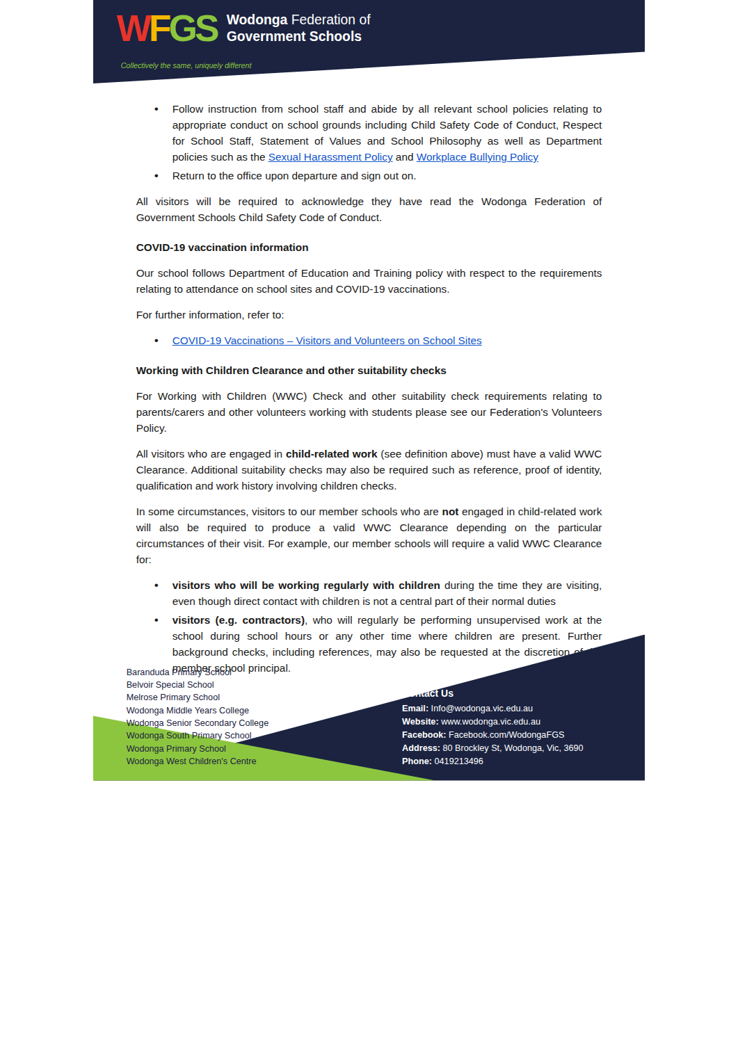WFGS
Wodonga Federation of
Government Schools
Collectively the same, uniquely different
Follow instruction from school staff and abide by all relevant school policies relating to appropriate conduct on school grounds including Child Safety Code of Conduct, Respect for School Staff, Statement of Values and School Philosophy as well as Department policies such as the Sexual Harassment Policy and Workplace Bullying Policy
Return to the office upon departure and sign out on.
All visitors will be required to acknowledge they have read the Wodonga Federation of Government Schools Child Safety Code of Conduct.
COVID-19 vaccination information
Our school follows Department of Education and Training policy with respect to the requirements relating to attendance on school sites and COVID-19 vaccinations.
For further information, refer to:
COVID-19 Vaccinations – Visitors and Volunteers on School Sites
Working with Children Clearance and other suitability checks
For Working with Children (WWC) Check and other suitability check requirements relating to parents/carers and other volunteers working with students please see our Federation's Volunteers Policy.
All visitors who are engaged in child-related work (see definition above) must have a valid WWC Clearance. Additional suitability checks may also be required such as reference, proof of identity, qualification and work history involving children checks.
In some circumstances, visitors to our member schools who are not engaged in child-related work will also be required to produce a valid WWC Clearance depending on the particular circumstances of their visit. For example, our member schools will require a valid WWC Clearance for:
visitors who will be working regularly with children during the time they are visiting, even though direct contact with children is not a central part of their normal duties
visitors (e.g. contractors), who will regularly be performing unsupervised work at the school during school hours or any other time where children are present. Further background checks, including references, may also be requested at the discretion of the member school principal.
Baranduda Primary School
Belvoir Special School
Melrose Primary School
Wodonga Middle Years College
Wodonga Senior Secondary College
Wodonga South Primary School
Wodonga Primary School
Wodonga West Children's Centre
Contact Us
Email: Info@wodonga.vic.edu.au
Website: www.wodonga.vic.edu.au
Facebook: Facebook.com/WodongaFGS
Address: 80 Brockley St, Wodonga, Vic, 3690
Phone: 0419213496